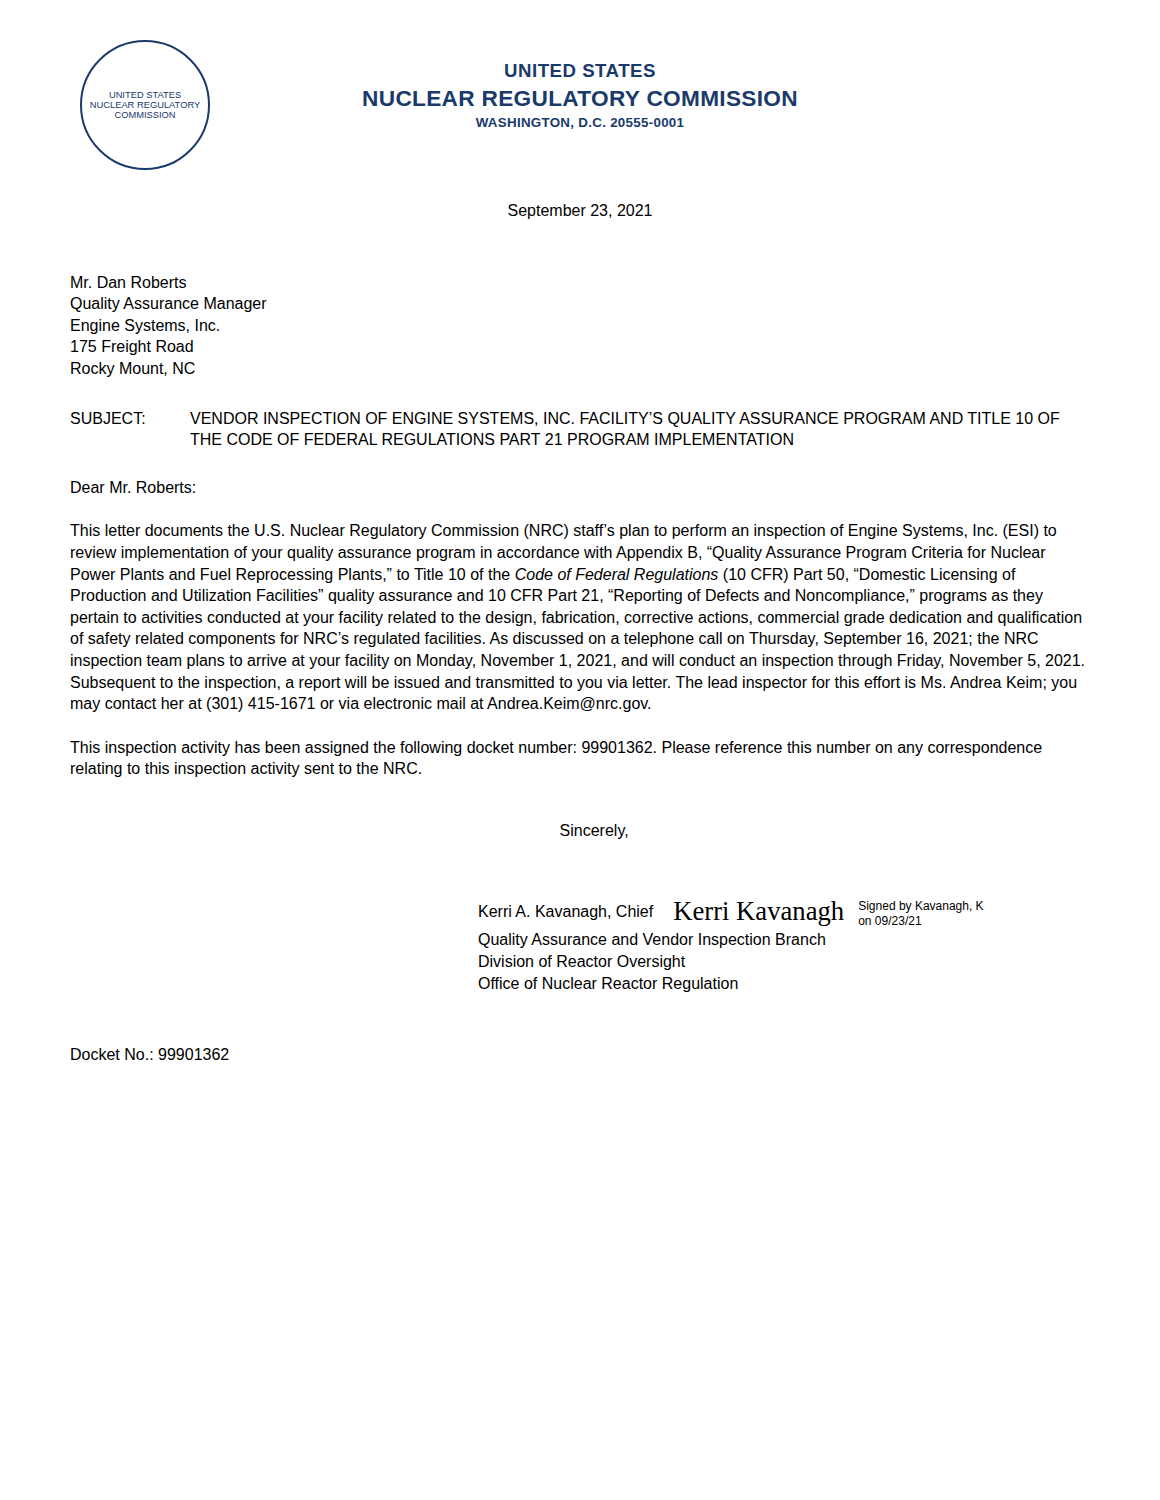UNITED STATES NUCLEAR REGULATORY COMMISSION
UNITED STATES
NUCLEAR REGULATORY COMMISSION
WASHINGTON, D.C. 20555-0001
September 23, 2021
Mr. Dan Roberts
Quality Assurance Manager
Engine Systems, Inc.
175 Freight Road
Rocky Mount, NC
SUBJECT:
VENDOR INSPECTION OF ENGINE SYSTEMS, INC. FACILITY’S QUALITY ASSURANCE PROGRAM AND TITLE 10 OF THE CODE OF FEDERAL REGULATIONS PART 21 PROGRAM IMPLEMENTATION
Dear Mr. Roberts:
This letter documents the U.S. Nuclear Regulatory Commission (NRC) staff’s plan to perform an inspection of Engine Systems, Inc. (ESI) to review implementation of your quality assurance program in accordance with Appendix B, “Quality Assurance Program Criteria for Nuclear Power Plants and Fuel Reprocessing Plants,” to Title 10 of the Code of Federal Regulations (10 CFR) Part 50, “Domestic Licensing of Production and Utilization Facilities” quality assurance and 10 CFR Part 21, “Reporting of Defects and Noncompliance,” programs as they pertain to activities conducted at your facility related to the design, fabrication, corrective actions, commercial grade dedication and qualification of safety related components for NRC’s regulated facilities. As discussed on a telephone call on Thursday, September 16, 2021; the NRC inspection team plans to arrive at your facility on Monday, November 1, 2021, and will conduct an inspection through Friday, November 5, 2021. Subsequent to the inspection, a report will be issued and transmitted to you via letter. The lead inspector for this effort is Ms. Andrea Keim; you may contact her at (301) 415-1671 or via electronic mail at Andrea.Keim@nrc.gov.
This inspection activity has been assigned the following docket number: 99901362. Please reference this number on any correspondence relating to this inspection activity sent to the NRC.
Sincerely,
Kerri A. Kavanagh, Chief
Kerri Kavanagh
Signed by Kavanagh, K
on 09/23/21
Quality Assurance and Vendor Inspection Branch
Division of Reactor Oversight
Office of Nuclear Reactor Regulation
Docket No.: 99901362